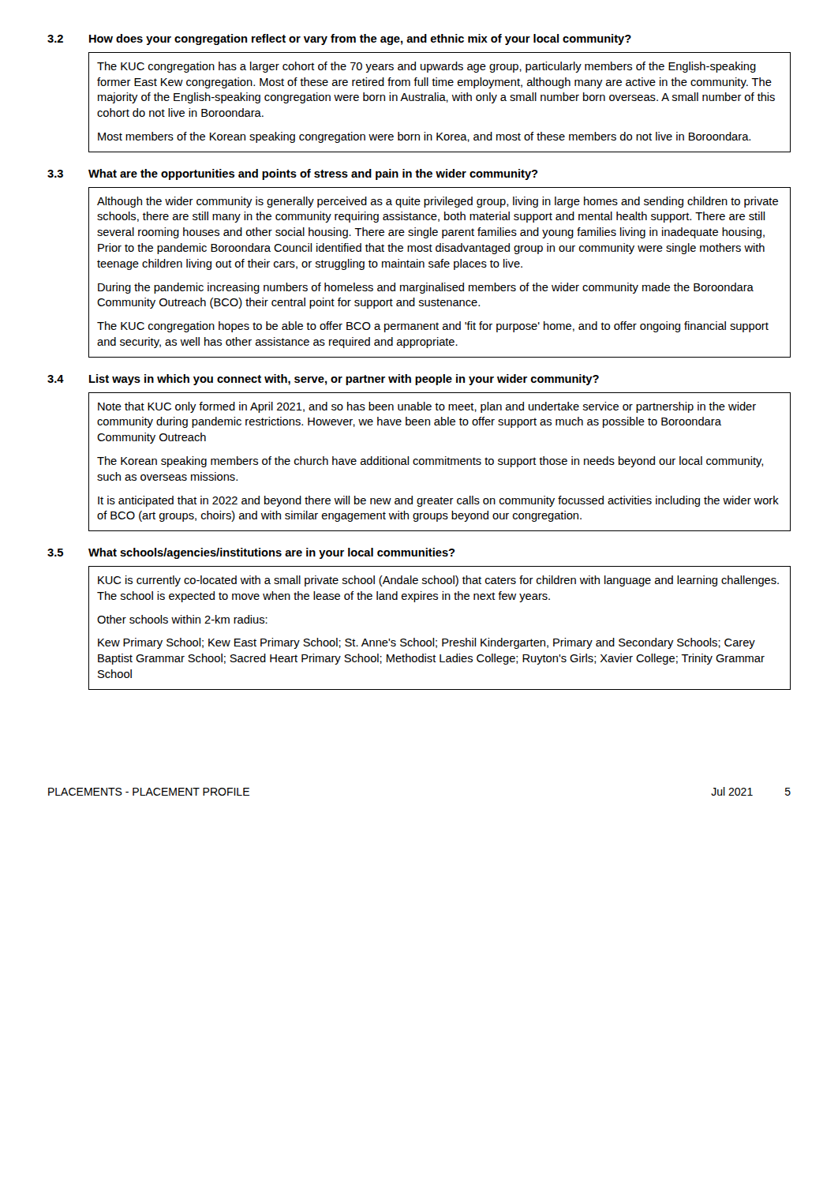3.2
How does your congregation reflect or vary from the age, and ethnic mix of your local community?
The KUC congregation has a larger cohort of the 70 years and upwards age group, particularly members of the English-speaking former East Kew congregation. Most of these are retired from full time employment, although many are active in the community. The majority of the English-speaking congregation were born in Australia, with only a small number born overseas. A small number of this cohort do not live in Boroondara.
Most members of the Korean speaking congregation were born in Korea, and most of these members do not live in Boroondara.
3.3
What are the opportunities and points of stress and pain in the wider community?
Although the wider community is generally perceived as a quite privileged group, living in large homes and sending children to private schools, there are still many in the community requiring assistance, both material support and mental health support. There are still several rooming houses and other social housing. There are single parent families and young families living in inadequate housing, Prior to the pandemic Boroondara Council identified that the most disadvantaged group in our community were single mothers with teenage children living out of their cars, or struggling to maintain safe places to live.
During the pandemic increasing numbers of homeless and marginalised members of the wider community made the Boroondara Community Outreach (BCO) their central point for support and sustenance.
The KUC congregation hopes to be able to offer BCO a permanent and 'fit for purpose' home, and to offer ongoing financial support and security, as well has other assistance as required and appropriate.
3.4
List ways in which you connect with, serve, or partner with people in your wider community?
Note that KUC only formed in April 2021, and so has been unable to meet, plan and undertake service or partnership in the wider community during pandemic restrictions. However, we have been able to offer support as much as possible to Boroondara Community Outreach
The Korean speaking members of the church have additional commitments to support those in needs beyond our local community, such as overseas missions.
It is anticipated that in 2022 and beyond there will be new and greater calls on community focussed activities including the wider work of BCO (art groups, choirs) and with similar engagement with groups beyond our congregation.
3.5
What schools/agencies/institutions are in your local communities?
KUC is currently co-located with a small private school (Andale school) that caters for children with language and learning challenges. The school is expected to move when the lease of the land expires in the next few years.
Other schools within 2-km radius:
Kew Primary School; Kew East Primary School; St. Anne's School; Preshil Kindergarten, Primary and Secondary Schools; Carey Baptist Grammar School; Sacred Heart Primary School; Methodist Ladies College; Ruyton's Girls; Xavier College; Trinity Grammar School
PLACEMENTS - PLACEMENT PROFILE
Jul 2021 5